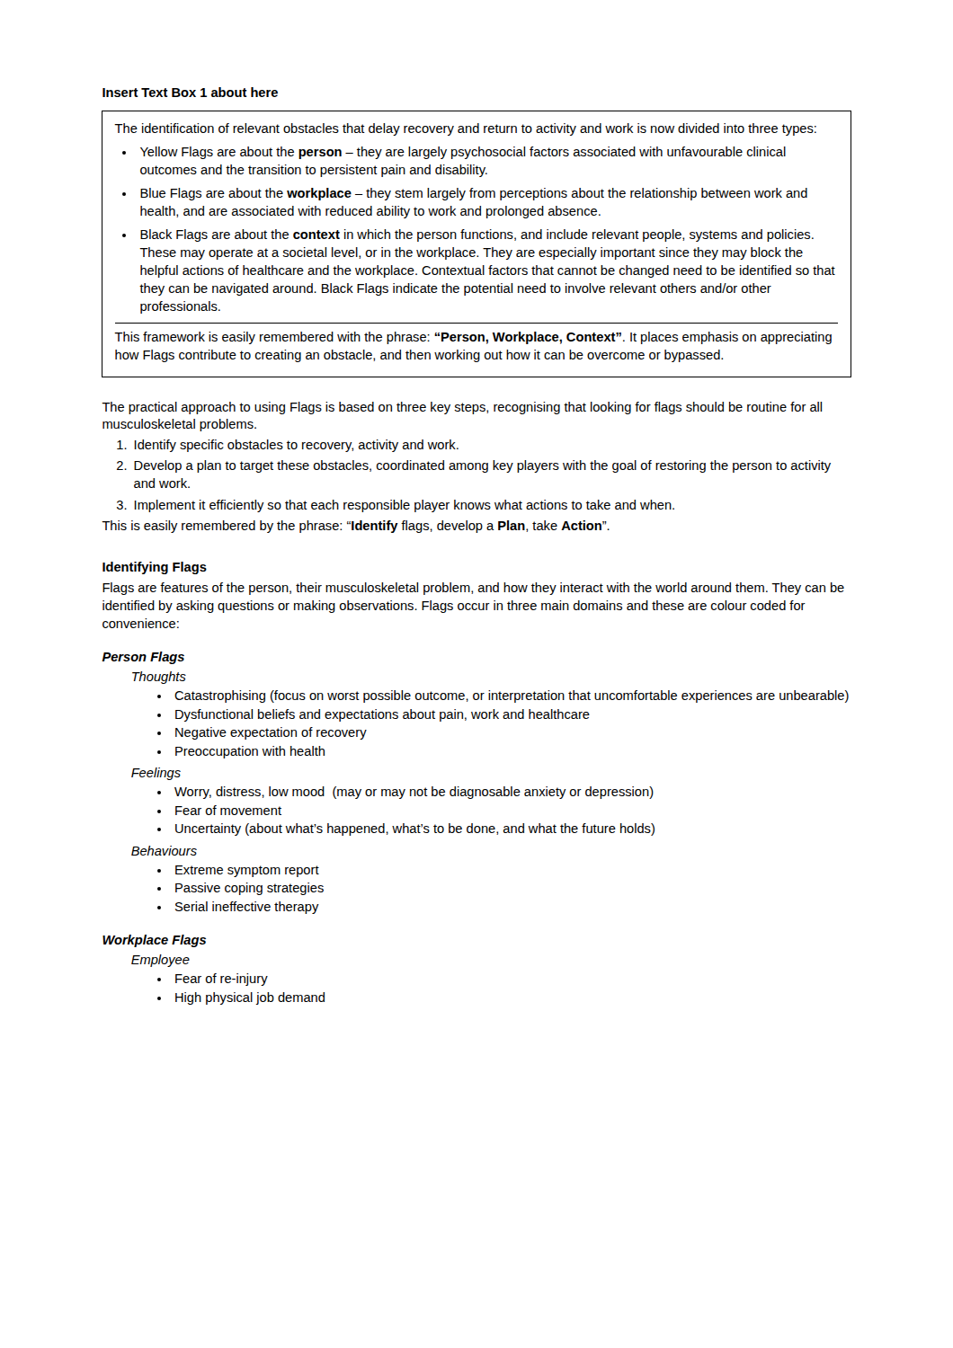Insert Text Box 1 about here
The identification of relevant obstacles that delay recovery and return to activity and work is now divided into three types:
Yellow Flags are about the person – they are largely psychosocial factors associated with unfavourable clinical outcomes and the transition to persistent pain and disability.
Blue Flags are about the workplace – they stem largely from perceptions about the relationship between work and health, and are associated with reduced ability to work and prolonged absence.
Black Flags are about the context in which the person functions, and include relevant people, systems and policies. These may operate at a societal level, or in the workplace. They are especially important since they may block the helpful actions of healthcare and the workplace. Contextual factors that cannot be changed need to be identified so that they can be navigated around. Black Flags indicate the potential need to involve relevant others and/or other professionals.
This framework is easily remembered with the phrase: “Person, Workplace, Context”. It places emphasis on appreciating how Flags contribute to creating an obstacle, and then working out how it can be overcome or bypassed.
The practical approach to using Flags is based on three key steps, recognising that looking for flags should be routine for all musculoskeletal problems.
Identify specific obstacles to recovery, activity and work.
Develop a plan to target these obstacles, coordinated among key players with the goal of restoring the person to activity and work.
Implement it efficiently so that each responsible player knows what actions to take and when.
This is easily remembered by the phrase: “Identify flags, develop a Plan, take Action”.
Identifying Flags
Flags are features of the person, their musculoskeletal problem, and how they interact with the world around them. They can be identified by asking questions or making observations. Flags occur in three main domains and these are colour coded for convenience:
Person Flags
Thoughts
Catastrophising (focus on worst possible outcome, or interpretation that uncomfortable experiences are unbearable)
Dysfunctional beliefs and expectations about pain, work and healthcare
Negative expectation of recovery
Preoccupation with health
Feelings
Worry, distress, low mood (may or may not be diagnosable anxiety or depression)
Fear of movement
Uncertainty (about what’s happened, what’s to be done, and what the future holds)
Behaviours
Extreme symptom report
Passive coping strategies
Serial ineffective therapy
Workplace Flags
Employee
Fear of re-injury
High physical job demand